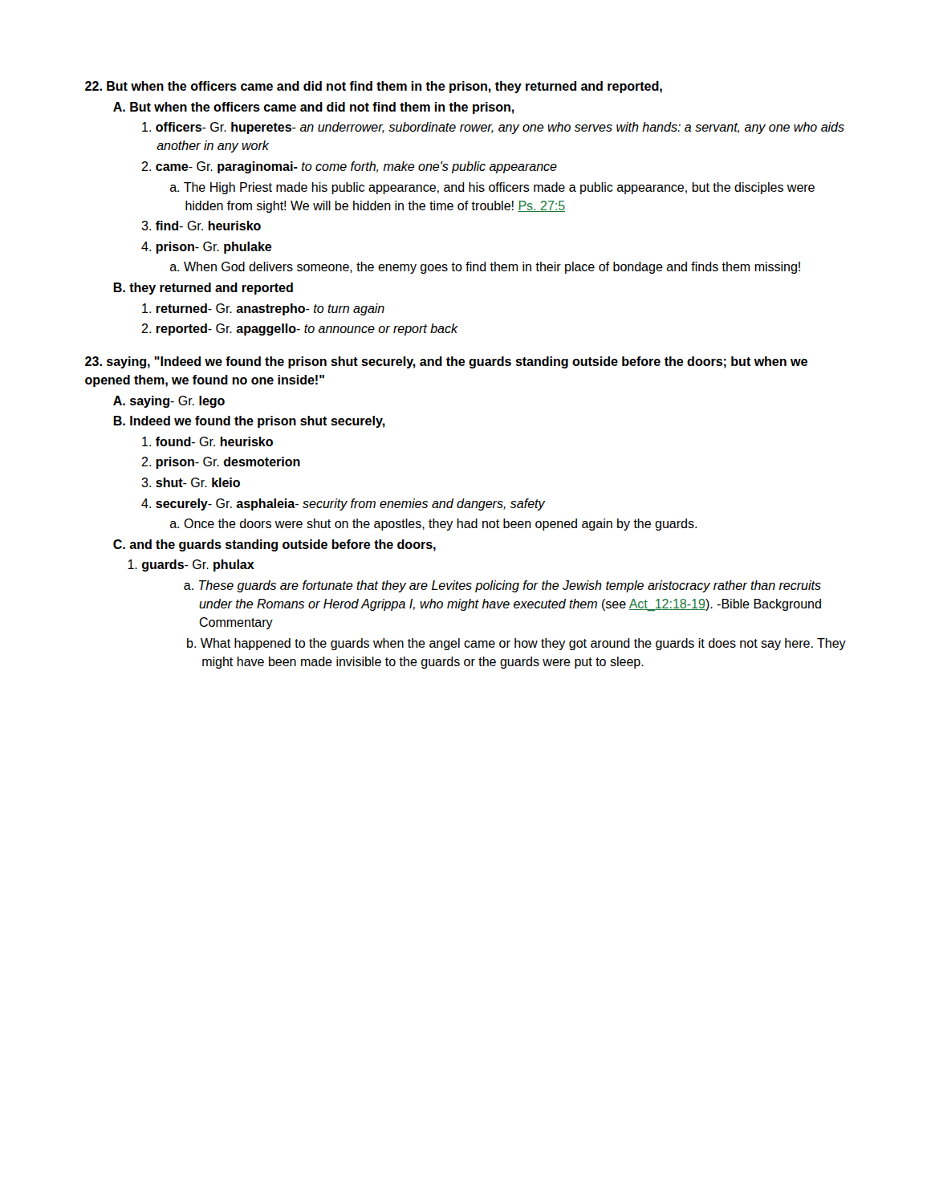22. But when the officers came and did not find them in the prison, they returned and reported,
A. But when the officers came and did not find them in the prison,
1. officers- Gr. huperetes- an underrower, subordinate rower, any one who serves with hands: a servant, any one who aids another in any work
2. came- Gr. paraginomai- to come forth, make one's public appearance
a. The High Priest made his public appearance, and his officers made a public appearance, but the disciples were hidden from sight! We will be hidden in the time of trouble! Ps. 27:5
3. find- Gr. heurisko
4. prison- Gr. phulake
a. When God delivers someone, the enemy goes to find them in their place of bondage and finds them missing!
B. they returned and reported
1. returned- Gr. anastrepho- to turn again
2. reported- Gr. apaggello- to announce or report back
23. saying, "Indeed we found the prison shut securely, and the guards standing outside before the doors; but when we opened them, we found no one inside!"
A. saying- Gr. lego
B. Indeed we found the prison shut securely,
1. found- Gr. heurisko
2. prison- Gr. desmoterion
3. shut- Gr. kleio
4. securely- Gr. asphaleia- security from enemies and dangers, safety
a. Once the doors were shut on the apostles, they had not been opened again by the guards.
C. and the guards standing outside before the doors,
1. guards- Gr. phulax
a. These guards are fortunate that they are Levites policing for the Jewish temple aristocracy rather than recruits under the Romans or Herod Agrippa I, who might have executed them (see Act_12:18-19). -Bible Background Commentary
b. What happened to the guards when the angel came or how they got around the guards it does not say here. They might have been made invisible to the guards or the guards were put to sleep.